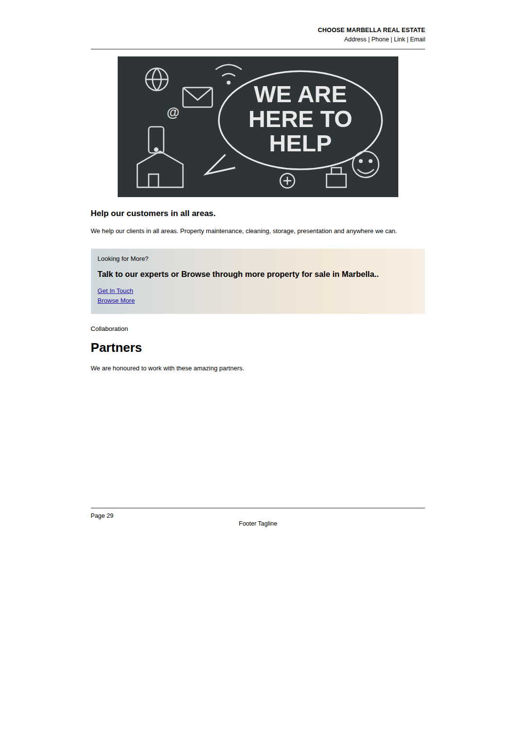CHOOSE MARBELLA REAL ESTATE
Address | Phone | Link | Email
Help our customers in all areas.
We help our clients in all areas. Property maintenance, cleaning, storage, presentation and anywhere we can.
Looking for More?
Talk to our experts or Browse through more property for sale in Marbella..
Get In Touch Browse More
Collaboration
Partners
We are honoured to work with these amazing partners.
Page 29
Footer Tagline